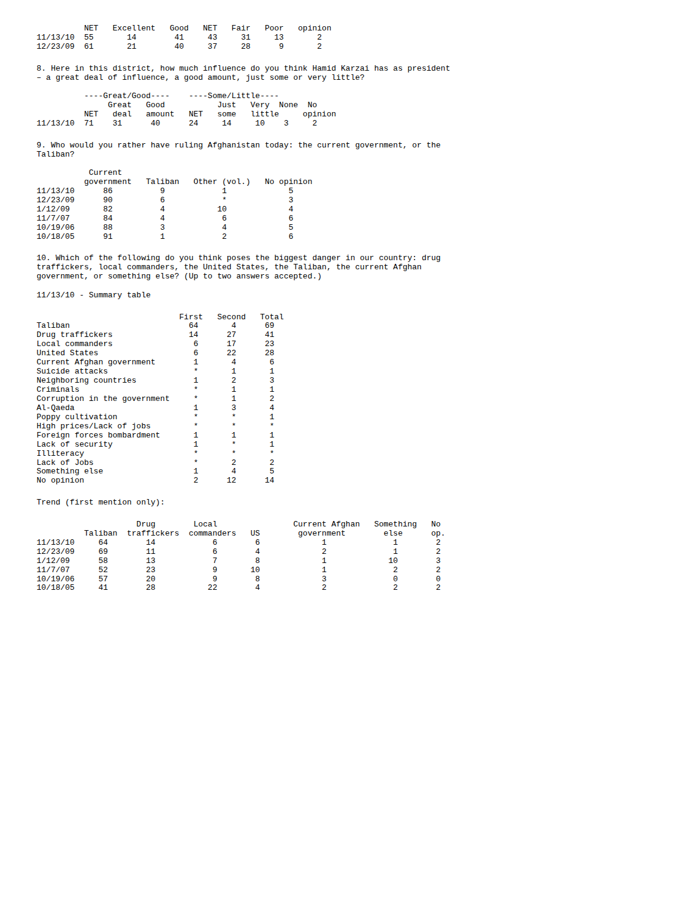NET   Excellent   Good   NET   Fair   Poor   opinion
11/13/10  55       14        41     43     31     13       2
12/23/09  61       21        40     37     28      9       2
8. Here in this district, how much influence do you think Hamid Karzai has as president
– a great deal of influence, a good amount, just some or very little?
          ----Great/Good----    ----Some/Little----
               Great   Good           Just   Very  None  No
          NET   deal   amount   NET   some   little     opinion
11/13/10  71    31      40      24     14     10    3     2
9. Who would you rather have ruling Afghanistan today: the current government, or the
Taliban?
           Current
          government   Taliban   Other (vol.)   No opinion
11/13/10      86          9            1             5
12/23/09      90          6            *             3
1/12/09       82          4           10             4
11/7/07       84          4            6             6
10/19/06      88          3            4             5
10/18/05      91          1            2             6
10. Which of the following do you think poses the biggest danger in our country: drug
traffickers, local commanders, the United States, the Taliban, the current Afghan
government, or something else? (Up to two answers accepted.)
11/13/10 - Summary table
                              First   Second   Total
Taliban                         64       4      69
Drug traffickers                14      27      41
Local commanders                 6      17      23
United States                    6      22      28
Current Afghan government        1       4       6
Suicide attacks                  *       1       1
Neighboring countries            1       2       3
Criminals                        *       1       1
Corruption in the government     *       1       2
Al-Qaeda                         1       3       4
Poppy cultivation                *       *       1
High prices/Lack of jobs         *       *       *
Foreign forces bombardment       1       1       1
Lack of security                 1       *       1
Illiteracy                       *       *       *
Lack of Jobs                     *       2       2
Something else                   1       4       5
No opinion                       2      12      14
Trend (first mention only):
                     Drug        Local                Current Afghan   Something   No
          Taliban  traffickers  commanders   US        government        else      op.
11/13/10     64        14            6        6             1              1        2
12/23/09     69        11            6        4             2              1        2
1/12/09      58        13            7        8             1             10        3
11/7/07      52        23            9       10             1              2        2
10/19/06     57        20            9        8             3              0        0
10/18/05     41        28           22        4             2              2        2